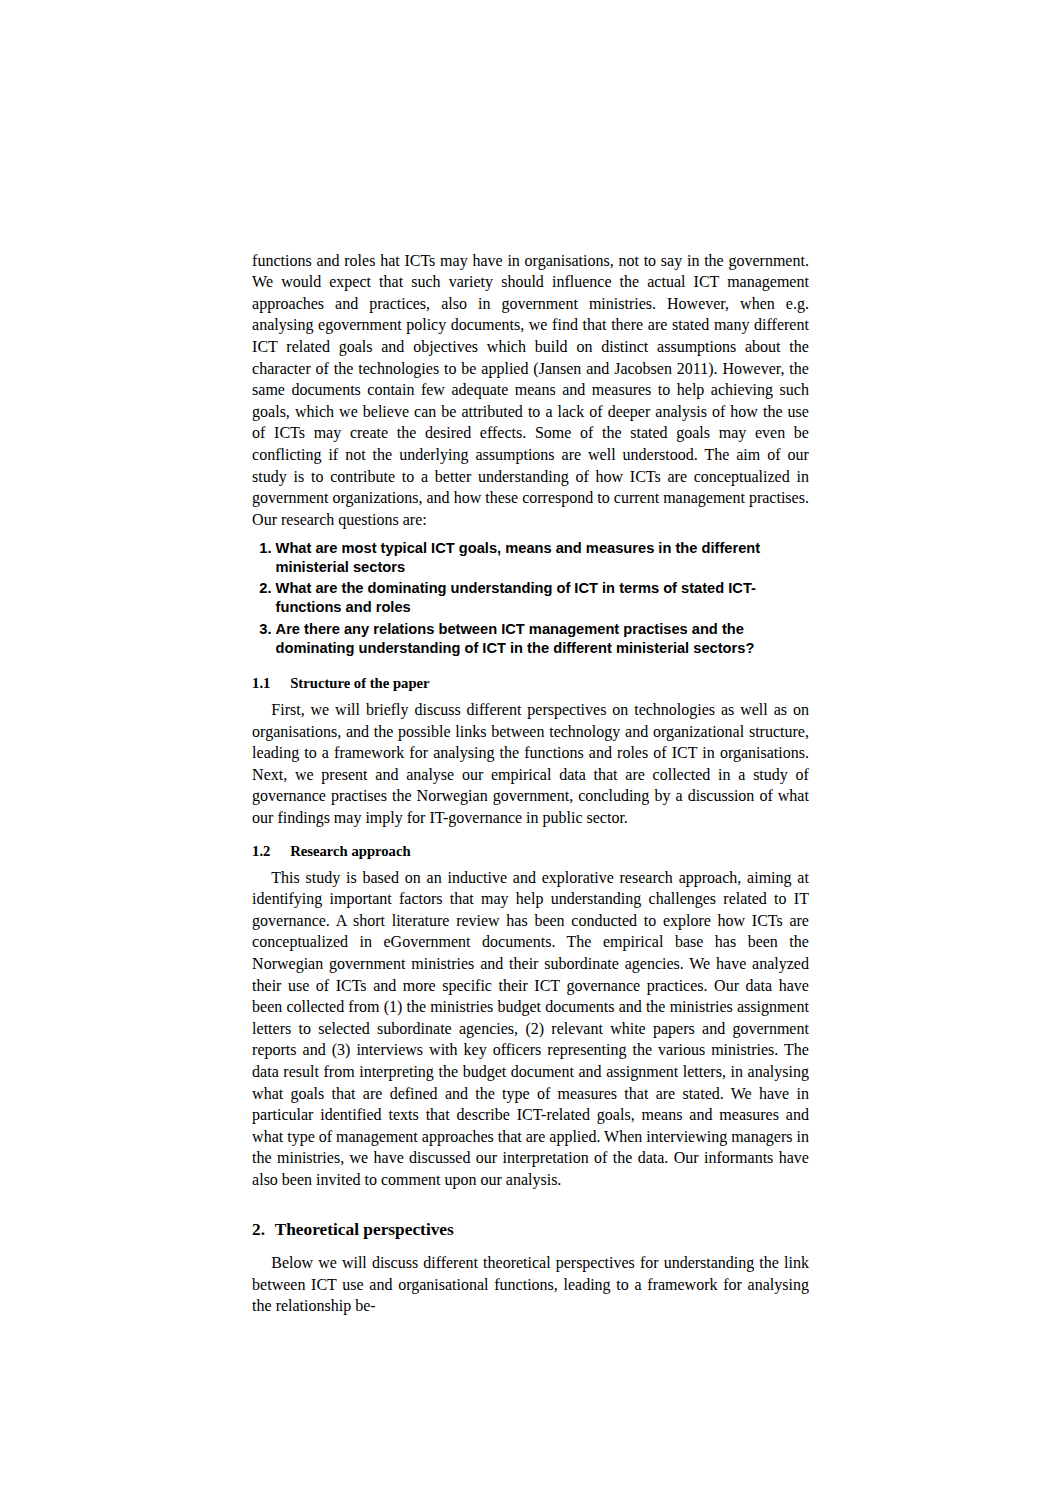functions and roles hat ICTs may have in organisations, not to say in the government. We would expect that such variety should influence the actual ICT management approaches and practices, also in government ministries. However, when e.g. analysing egovernment policy documents, we find that there are stated many different ICT related goals and objectives which build on distinct assumptions about the character of the technologies to be applied (Jansen and Jacobsen 2011). However, the same documents contain few adequate means and measures to help achieving such goals, which we believe can be attributed to a lack of deeper analysis of how the use of ICTs may create the desired effects. Some of the stated goals may even be conflicting if not the underlying assumptions are well understood. The aim of our study is to contribute to a better understanding of how ICTs are conceptualized in government organizations, and how these correspond to current management practises. Our research questions are:
What are most typical ICT goals, means and measures in the different ministerial sectors
What are the dominating understanding of ICT in terms of stated ICT-functions and roles
Are there any relations between ICT management practises and the dominating understanding of ICT in the different ministerial sectors?
1.1 Structure of the paper
First, we will briefly discuss different perspectives on technologies as well as on organisations, and the possible links between technology and organizational structure, leading to a framework for analysing the functions and roles of ICT in organisations. Next, we present and analyse our empirical data that are collected in a study of governance practises the Norwegian government, concluding by a discussion of what our findings may imply for IT-governance in public sector.
1.2 Research approach
This study is based on an inductive and explorative research approach, aiming at identifying important factors that may help understanding challenges related to IT governance. A short literature review has been conducted to explore how ICTs are conceptualized in eGovernment documents. The empirical base has been the Norwegian government ministries and their subordinate agencies. We have analyzed their use of ICTs and more specific their ICT governance practices. Our data have been collected from (1) the ministries budget documents and the ministries assignment letters to selected subordinate agencies, (2) relevant white papers and government reports and (3) interviews with key officers representing the various ministries. The data result from interpreting the budget document and assignment letters, in analysing what goals that are defined and the type of measures that are stated. We have in particular identified texts that describe ICT-related goals, means and measures and what type of management approaches that are applied. When interviewing managers in the ministries, we have discussed our interpretation of the data. Our informants have also been invited to comment upon our analysis.
2. Theoretical perspectives
Below we will discuss different theoretical perspectives for understanding the link between ICT use and organisational functions, leading to a framework for analysing the relationship be-